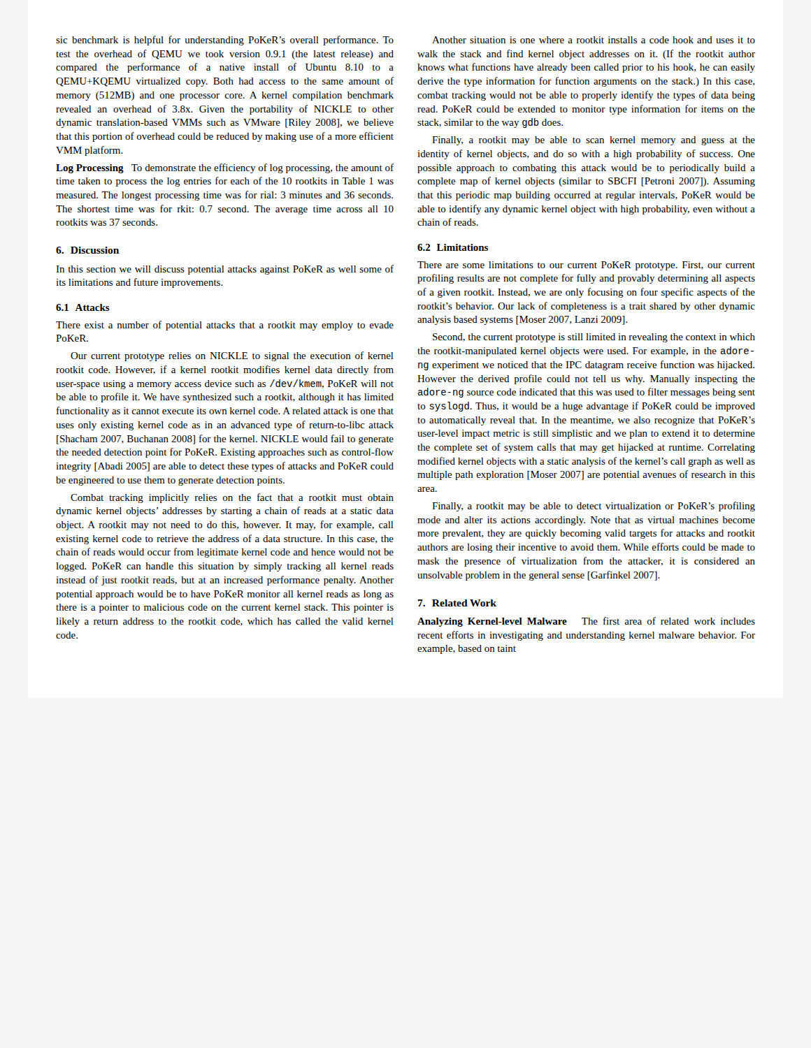sic benchmark is helpful for understanding PoKeR’s overall performance. To test the overhead of QEMU we took version 0.9.1 (the latest release) and compared the performance of a native install of Ubuntu 8.10 to a QEMU+KQEMU virtualized copy. Both had access to the same amount of memory (512MB) and one processor core. A kernel compilation benchmark revealed an overhead of 3.8x. Given the portability of NICKLE to other dynamic translation-based VMMs such as VMware [Riley 2008], we believe that this portion of overhead could be reduced by making use of a more efficient VMM platform.
Log Processing To demonstrate the efficiency of log processing, the amount of time taken to process the log entries for each of the 10 rootkits in Table 1 was measured. The longest processing time was for rial: 3 minutes and 36 seconds. The shortest time was for rkit: 0.7 second. The average time across all 10 rootkits was 37 seconds.
6. Discussion
In this section we will discuss potential attacks against PoKeR as well some of its limitations and future improvements.
6.1 Attacks
There exist a number of potential attacks that a rootkit may employ to evade PoKeR.
Our current prototype relies on NICKLE to signal the execution of kernel rootkit code. However, if a kernel rootkit modifies kernel data directly from user-space using a memory access device such as /dev/kmem, PoKeR will not be able to profile it. We have synthesized such a rootkit, although it has limited functionality as it cannot execute its own kernel code. A related attack is one that uses only existing kernel code as in an advanced type of return-to-libc attack [Shacham 2007, Buchanan 2008] for the kernel. NICKLE would fail to generate the needed detection point for PoKeR. Existing approaches such as control-flow integrity [Abadi 2005] are able to detect these types of attacks and PoKeR could be engineered to use them to generate detection points.
Combat tracking implicitly relies on the fact that a rootkit must obtain dynamic kernel objects’ addresses by starting a chain of reads at a static data object. A rootkit may not need to do this, however. It may, for example, call existing kernel code to retrieve the address of a data structure. In this case, the chain of reads would occur from legitimate kernel code and hence would not be logged. PoKeR can handle this situation by simply tracking all kernel reads instead of just rootkit reads, but at an increased performance penalty. Another potential approach would be to have PoKeR monitor all kernel reads as long as there is a pointer to malicious code on the current kernel stack. This pointer is likely a return address to the rootkit code, which has called the valid kernel code.
Another situation is one where a rootkit installs a code hook and uses it to walk the stack and find kernel object addresses on it. (If the rootkit author knows what functions have already been called prior to his hook, he can easily derive the type information for function arguments on the stack.) In this case, combat tracking would not be able to properly identify the types of data being read. PoKeR could be extended to monitor type information for items on the stack, similar to the way gdb does.
Finally, a rootkit may be able to scan kernel memory and guess at the identity of kernel objects, and do so with a high probability of success. One possible approach to combating this attack would be to periodically build a complete map of kernel objects (similar to SBCFI [Petroni 2007]). Assuming that this periodic map building occurred at regular intervals, PoKeR would be able to identify any dynamic kernel object with high probability, even without a chain of reads.
6.2 Limitations
There are some limitations to our current PoKeR prototype. First, our current profiling results are not complete for fully and provably determining all aspects of a given rootkit. Instead, we are only focusing on four specific aspects of the rootkit’s behavior. Our lack of completeness is a trait shared by other dynamic analysis based systems [Moser 2007, Lanzi 2009].
Second, the current prototype is still limited in revealing the context in which the rootkit-manipulated kernel objects were used. For example, in the adore-ng experiment we noticed that the IPC datagram receive function was hijacked. However the derived profile could not tell us why. Manually inspecting the adore-ng source code indicated that this was used to filter messages being sent to syslogd. Thus, it would be a huge advantage if PoKeR could be improved to automatically reveal that. In the meantime, we also recognize that PoKeR’s user-level impact metric is still simplistic and we plan to extend it to determine the complete set of system calls that may get hijacked at runtime. Correlating modified kernel objects with a static analysis of the kernel’s call graph as well as multiple path exploration [Moser 2007] are potential avenues of research in this area.
Finally, a rootkit may be able to detect virtualization or PoKeR’s profiling mode and alter its actions accordingly. Note that as virtual machines become more prevalent, they are quickly becoming valid targets for attacks and rootkit authors are losing their incentive to avoid them. While efforts could be made to mask the presence of virtualization from the attacker, it is considered an unsolvable problem in the general sense [Garfinkel 2007].
7. Related Work
Analyzing Kernel-level Malware The first area of related work includes recent efforts in investigating and understanding kernel malware behavior. For example, based on taint